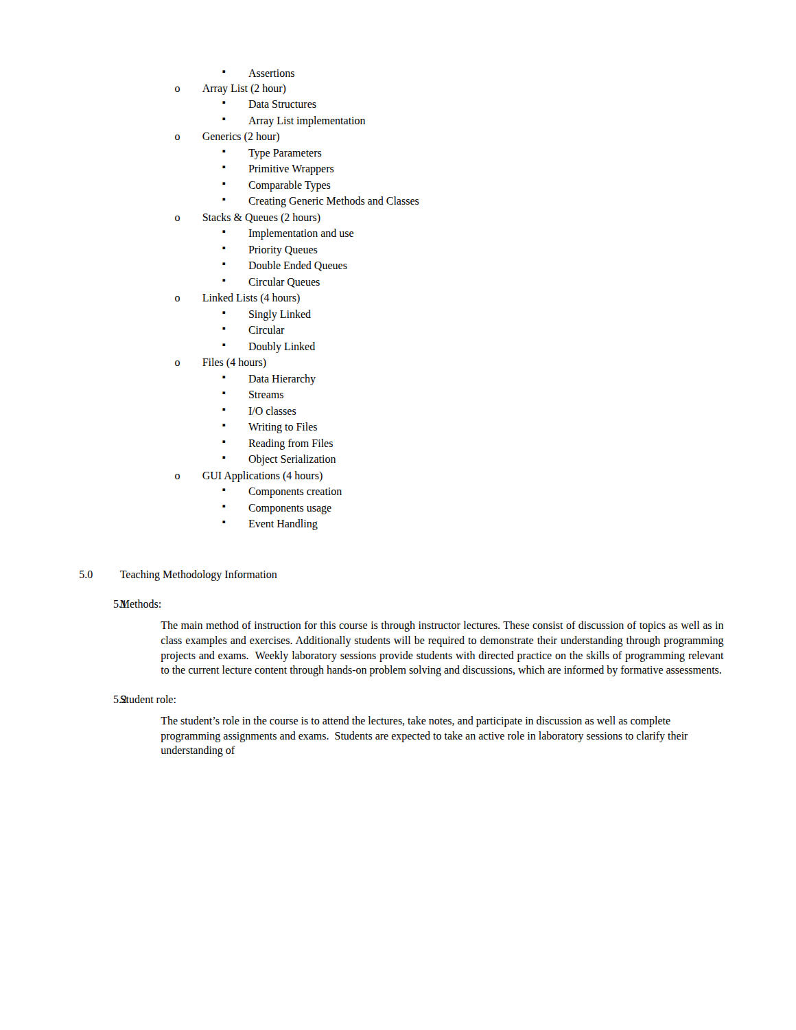Assertions
Array List (2 hour)
Data Structures
Array List implementation
Generics (2 hour)
Type Parameters
Primitive Wrappers
Comparable Types
Creating Generic Methods and Classes
Stacks & Queues (2 hours)
Implementation and use
Priority Queues
Double Ended Queues
Circular Queues
Linked Lists (4 hours)
Singly Linked
Circular
Doubly Linked
Files (4 hours)
Data Hierarchy
Streams
I/O classes
Writing to Files
Reading from Files
Object Serialization
GUI Applications (4 hours)
Components creation
Components usage
Event Handling
5.0
Teaching Methodology Information
5.1
Methods:
The main method of instruction for this course is through instructor lectures. These consist of discussion of topics as well as in class examples and exercises. Additionally students will be required to demonstrate their understanding through programming projects and exams. Weekly laboratory sessions provide students with directed practice on the skills of programming relevant to the current lecture content through hands-on problem solving and discussions, which are informed by formative assessments.
5.2
Student role:
The student’s role in the course is to attend the lectures, take notes, and participate in discussion as well as complete programming assignments and exams. Students are expected to take an active role in laboratory sessions to clarify their understanding of